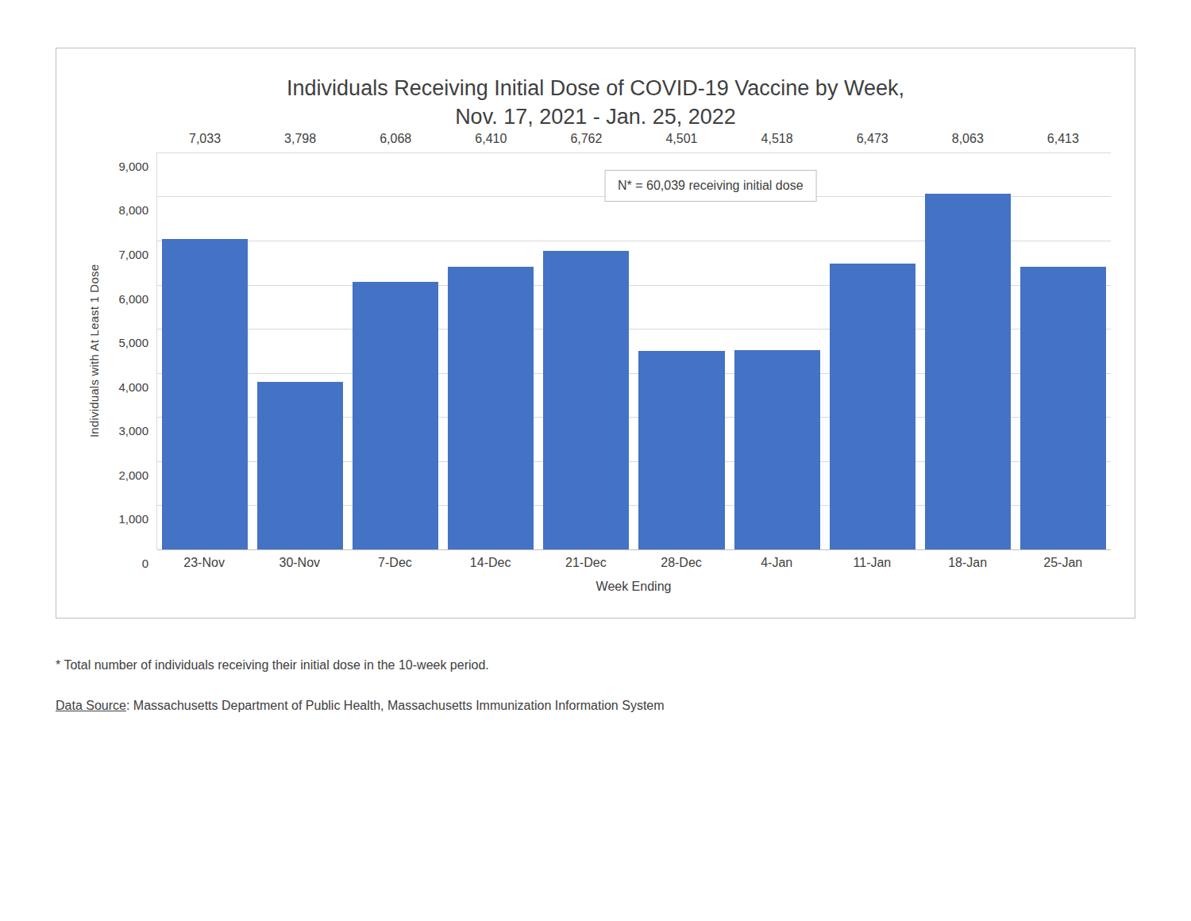Individuals Receiving Initial Dose of COVID-19 Vaccine by Week,
Nov. 17, 2021 - Jan. 25, 2022
Individuals with At Least 1 Dose
9,000 8,000 7,000 6,000 5,000 4,000 3,000 2,000 1,000 0
N* = 60,039 receiving initial dose
7,033
3,798
6,068
6,410
6,762
4,501
4,518
6,473
8,063
6,413
23-Nov 30-Nov 7-Dec 14-Dec 21-Dec 28-Dec 4-Jan 11-Jan 18-Jan 25-Jan
Week Ending
* Total number of individuals receiving their initial dose in the 10-week period.
Data Source: Massachusetts Department of Public Health, Massachusetts Immunization Information System